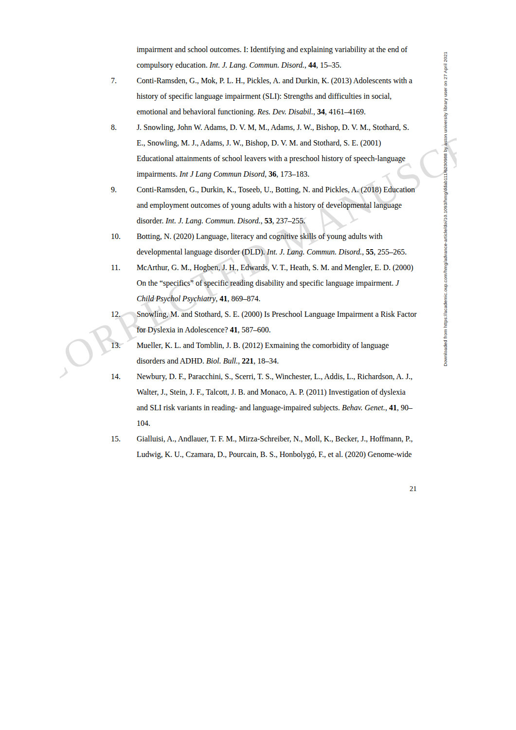UNCORRECTED MANUSCRIPT
Downloaded from https://academic.oup.com/hmg/advance-article/doi/10.1093/hmg/ddab111/6230988 by aston university library user on 27 April 2021
impairment and school outcomes. I: Identifying and explaining variability at the end of compulsory education. Int. J. Lang. Commun. Disord., 44, 15–35.
7.
Conti-Ramsden, G., Mok, P. L. H., Pickles, A. and Durkin, K. (2013) Adolescents with a history of specific language impairment (SLI): Strengths and difficulties in social, emotional and behavioral functioning. Res. Dev. Disabil., 34, 4161–4169.
8.
J. Snowling, John W. Adams, D. V. M, M., Adams, J. W., Bishop, D. V. M., Stothard, S. E., Snowling, M. J., Adams, J. W., Bishop, D. V. M. and Stothard, S. E. (2001) Educational attainments of school leavers with a preschool history of speech-language impairments. Int J Lang Commun Disord, 36, 173–183.
9.
Conti-Ramsden, G., Durkin, K., Toseeb, U., Botting, N. and Pickles, A. (2018) Education and employment outcomes of young adults with a history of developmental language disorder. Int. J. Lang. Commun. Disord., 53, 237–255.
10.
Botting, N. (2020) Language, literacy and cognitive skills of young adults with developmental language disorder (DLD). Int. J. Lang. Commun. Disord., 55, 255–265.
11.
McArthur, G. M., Hogben, J. H., Edwards, V. T., Heath, S. M. and Mengler, E. D. (2000) On the “specifics” of specific reading disability and specific language impairment. J Child Psychol Psychiatry, 41, 869–874.
12.
Snowling, M. and Stothard, S. E. (2000) Is Preschool Language Impairment a Risk Factor for Dyslexia in Adolescence? 41, 587–600.
13.
Mueller, K. L. and Tomblin, J. B. (2012) Exmaining the comorbidity of language disorders and ADHD. Biol. Bull., 221, 18–34.
14.
Newbury, D. F., Paracchini, S., Scerri, T. S., Winchester, L., Addis, L., Richardson, A. J., Walter, J., Stein, J. F., Talcott, J. B. and Monaco, A. P. (2011) Investigation of dyslexia and SLI risk variants in reading- and language-impaired subjects. Behav. Genet., 41, 90–104.
15.
Gialluisi, A., Andlauer, T. F. M., Mirza-Schreiber, N., Moll, K., Becker, J., Hoffmann, P., Ludwig, K. U., Czamara, D., Pourcain, B. S., Honbolygó, F., et al. (2020) Genome-wide
21